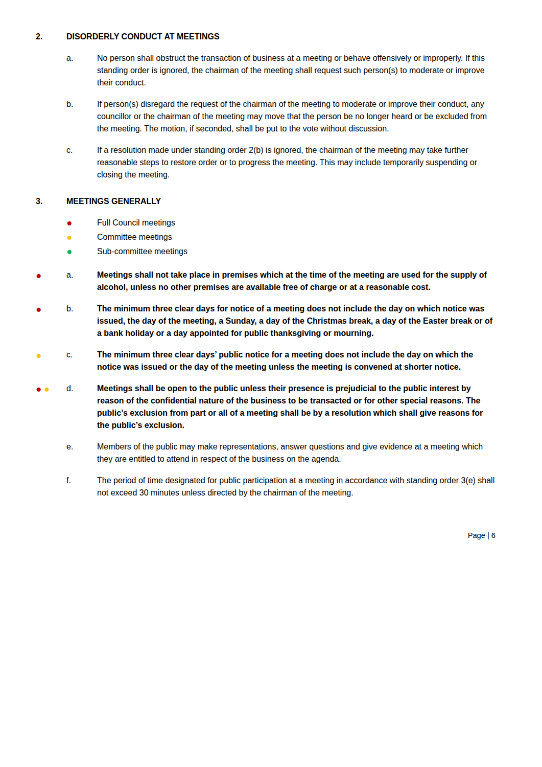2. DISORDERLY CONDUCT AT MEETINGS
a. No person shall obstruct the transaction of business at a meeting or behave offensively or improperly. If this standing order is ignored, the chairman of the meeting shall request such person(s) to moderate or improve their conduct.
b. If person(s) disregard the request of the chairman of the meeting to moderate or improve their conduct, any councillor or the chairman of the meeting may move that the person be no longer heard or be excluded from the meeting. The motion, if seconded, shall be put to the vote without discussion.
c. If a resolution made under standing order 2(b) is ignored, the chairman of the meeting may take further reasonable steps to restore order or to progress the meeting. This may include temporarily suspending or closing the meeting.
3. MEETINGS GENERALLY
● Full Council meetings
● Committee meetings
● Sub-committee meetings
● a. Meetings shall not take place in premises which at the time of the meeting are used for the supply of alcohol, unless no other premises are available free of charge or at a reasonable cost.
● b. The minimum three clear days for notice of a meeting does not include the day on which notice was issued, the day of the meeting, a Sunday, a day of the Christmas break, a day of the Easter break or of a bank holiday or a day appointed for public thanksgiving or mourning.
● c. The minimum three clear days’ public notice for a meeting does not include the day on which the notice was issued or the day of the meeting unless the meeting is convened at shorter notice.
● ● d. Meetings shall be open to the public unless their presence is prejudicial to the public interest by reason of the confidential nature of the business to be transacted or for other special reasons. The public’s exclusion from part or all of a meeting shall be by a resolution which shall give reasons for the public’s exclusion.
e. Members of the public may make representations, answer questions and give evidence at a meeting which they are entitled to attend in respect of the business on the agenda.
f. The period of time designated for public participation at a meeting in accordance with standing order 3(e) shall not exceed 30 minutes unless directed by the chairman of the meeting.
Page | 6